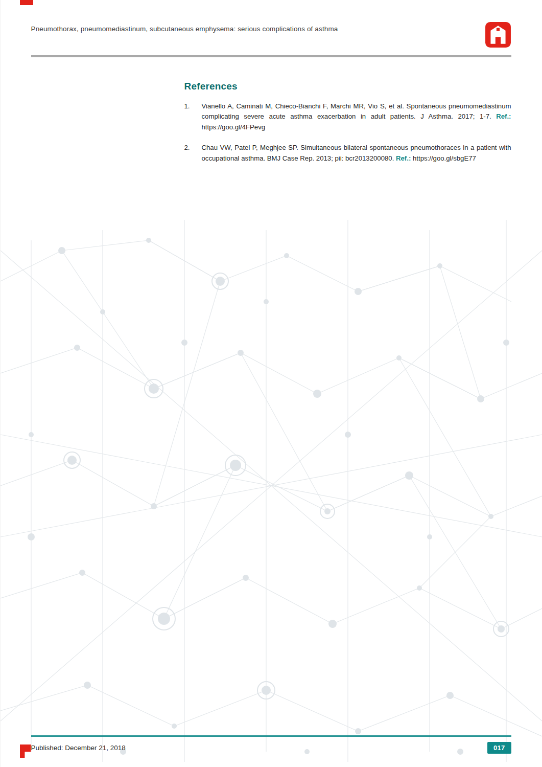Pneumothorax, pneumomediastinum, subcutaneous emphysema: serious complications of asthma
References
Vianello A, Caminati M, Chieco-Bianchi F, Marchi MR, Vio S, et al. Spontaneous pneumomediastinum complicating severe acute asthma exacerbation in adult patients. J Asthma. 2017; 1-7. Ref.: https://goo.gl/4FPevg
Chau VW, Patel P, Meghjee SP. Simultaneous bilateral spontaneous pneumothoraces in a patient with occupational asthma. BMJ Case Rep. 2013; pii: bcr2013200080. Ref.: https://goo.gl/sbgE77
Published: December 21, 2018
017